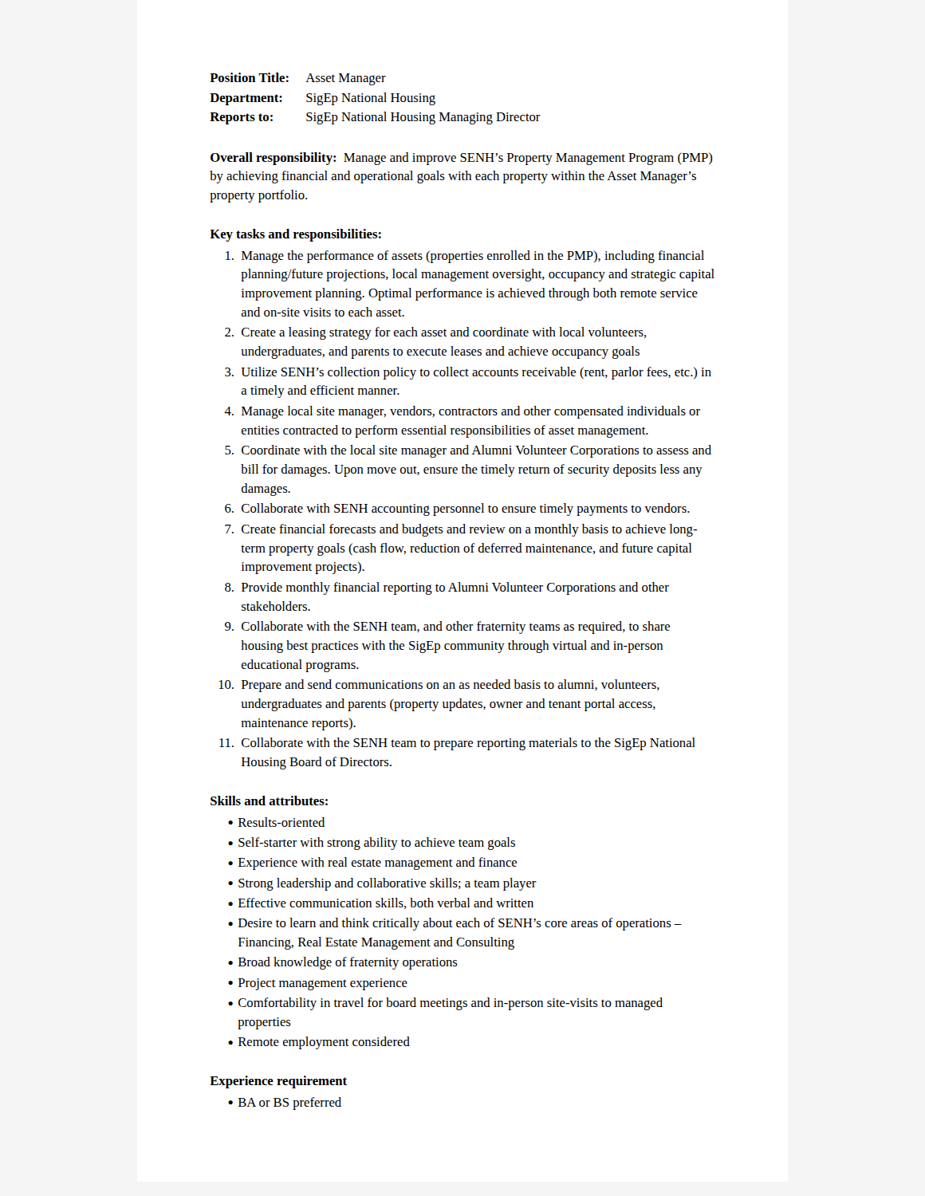Position Title: Asset Manager
Department: SigEp National Housing
Reports to: SigEp National Housing Managing Director
Overall responsibility: Manage and improve SENH’s Property Management Program (PMP) by achieving financial and operational goals with each property within the Asset Manager’s property portfolio.
Key tasks and responsibilities:
Manage the performance of assets (properties enrolled in the PMP), including financial planning/future projections, local management oversight, occupancy and strategic capital improvement planning. Optimal performance is achieved through both remote service and on-site visits to each asset.
Create a leasing strategy for each asset and coordinate with local volunteers, undergraduates, and parents to execute leases and achieve occupancy goals
Utilize SENH’s collection policy to collect accounts receivable (rent, parlor fees, etc.) in a timely and efficient manner.
Manage local site manager, vendors, contractors and other compensated individuals or entities contracted to perform essential responsibilities of asset management.
Coordinate with the local site manager and Alumni Volunteer Corporations to assess and bill for damages. Upon move out, ensure the timely return of security deposits less any damages.
Collaborate with SENH accounting personnel to ensure timely payments to vendors.
Create financial forecasts and budgets and review on a monthly basis to achieve long-term property goals (cash flow, reduction of deferred maintenance, and future capital improvement projects).
Provide monthly financial reporting to Alumni Volunteer Corporations and other stakeholders.
Collaborate with the SENH team, and other fraternity teams as required, to share housing best practices with the SigEp community through virtual and in-person educational programs.
Prepare and send communications on an as needed basis to alumni, volunteers, undergraduates and parents (property updates, owner and tenant portal access, maintenance reports).
Collaborate with the SENH team to prepare reporting materials to the SigEp National Housing Board of Directors.
Skills and attributes:
Results-oriented
Self-starter with strong ability to achieve team goals
Experience with real estate management and finance
Strong leadership and collaborative skills; a team player
Effective communication skills, both verbal and written
Desire to learn and think critically about each of SENH’s core areas of operations – Financing, Real Estate Management and Consulting
Broad knowledge of fraternity operations
Project management experience
Comfortability in travel for board meetings and in-person site-visits to managed properties
Remote employment considered
Experience requirement
BA or BS preferred